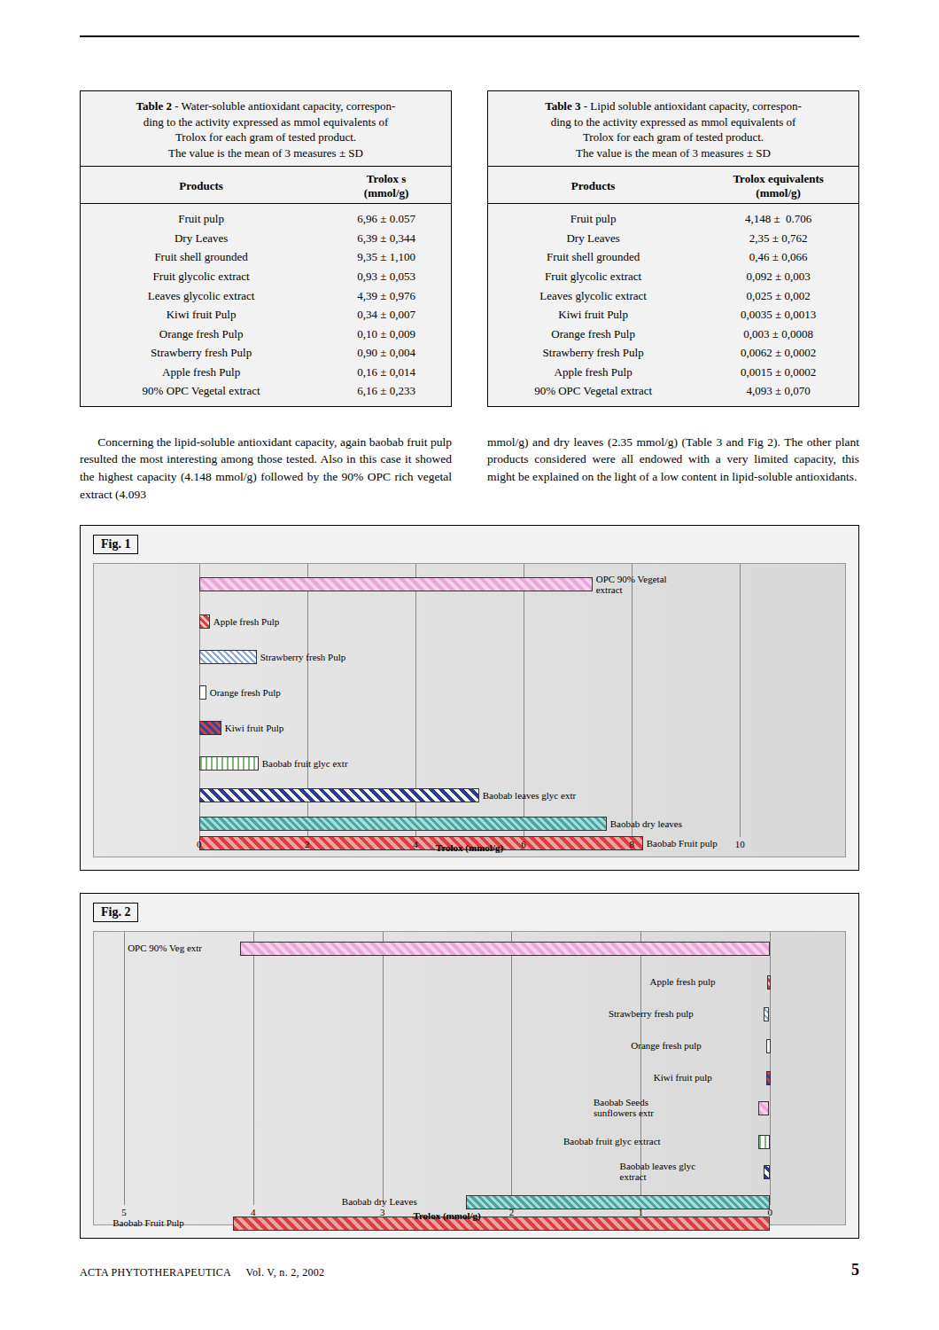Table 2 - Water-soluble antioxidant capacity, correspon-
ding to the activity expressed as mmol equivalents of
Trolox for each gram of tested product.
The value is the mean of 3 measures ± SD
| Products | Trolox s (mmol/g) |
| --- | --- |
| Fruit pulp | 6,96 ± 0.057 |
| Dry Leaves | 6,39 ± 0,344 |
| Fruit shell grounded | 9,35 ± 1,100 |
| Fruit glycolic extract | 0,93 ± 0,053 |
| Leaves glycolic extract | 4,39 ± 0,976 |
| Kiwi fruit Pulp | 0,34 ± 0,007 |
| Orange fresh Pulp | 0,10 ± 0,009 |
| Strawberry fresh Pulp | 0,90 ± 0,004 |
| Apple fresh Pulp | 0,16 ± 0,014 |
| 90% OPC Vegetal extract | 6,16 ± 0,233 |
Table 3 - Lipid soluble antioxidant capacity, correspon-
ding to the activity expressed as mmol equivalents of
Trolox for each gram of tested product.
The value is the mean of 3 measures ± SD
| Products | Trolox equivalents (mmol/g) |
| --- | --- |
| Fruit pulp | 4,148 ± 0.706 |
| Dry Leaves | 2,35 ± 0,762 |
| Fruit shell grounded | 0,46 ± 0,066 |
| Fruit glycolic extract | 0,092 ± 0,003 |
| Leaves glycolic extract | 0,025 ± 0,002 |
| Kiwi fruit Pulp | 0,0035 ± 0,0013 |
| Orange fresh Pulp | 0,003 ± 0,0008 |
| Strawberry fresh Pulp | 0,0062 ± 0,0002 |
| Apple fresh Pulp | 0,0015 ± 0,0002 |
| 90% OPC Vegetal extract | 4,093 ± 0,070 |
Concerning the lipid-soluble antioxidant capacity, again baobab fruit pulp resulted the most interesting among those tested. Also in this case it showed the highest capacity (4.148 mmol/g) followed by the 90% OPC rich vegetal extract (4.093
mmol/g) and dry leaves (2.35 mmol/g) (Table 3 and Fig 2). The other plant products considered were all endowed with a very limited capacity, this might be explained on the light of a low content in lipid-soluble antioxidants.
Fig. 1
OPC 90% Vegetal
extract
Apple fresh Pulp
Strawberry fresh Pulp
Orange fresh Pulp
Kiwi fruit Pulp
Baobab fruit glyc extr
Baobab leaves glyc extr
Baobab dry leaves
Baobab Fruit pulp
0 2 4 6 8 10 Trolox (mmol/g)
Fig. 2
OPC 90% Veg extr
Apple fresh pulp
Strawberry fresh pulp
Orange fresh pulp
Kiwi fruit pulp
Baobab Seeds
sunflowers extr
Baobab fruit glyc extract
Baobab leaves glyc
extract
Baobab dry Leaves
Baobab Fruit Pulp
5 4 3 2 1 0 Trolox (mmol/g)
ACTA PHYTOTHERAPEUTICA Vol. V, n. 2, 2002
5